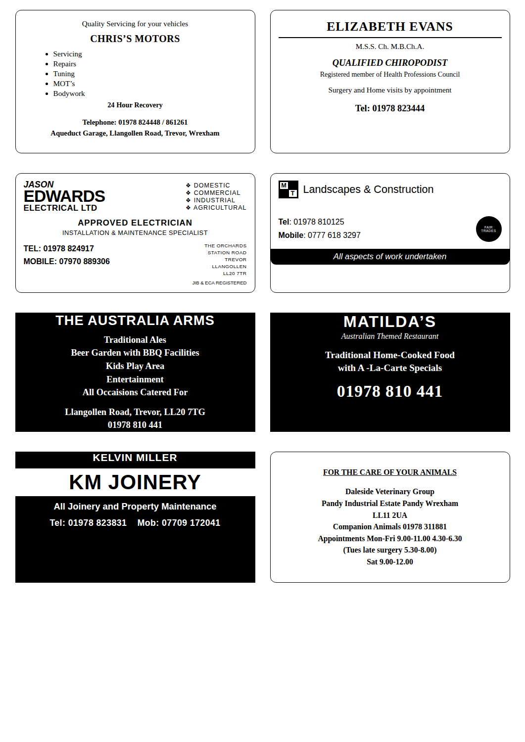Quality Servicing for your vehicles
CHRIS’S MOTORS
Servicing
Repairs
Tuning
MOT’s
Bodywork
24 Hour Recovery
Telephone: 01978 824448 / 861261
Aqueduct Garage, Llangollen Road, Trevor, Wrexham
ELIZABETH EVANS
M.S.S. Ch. M.B.Ch.A.
QUALIFIED CHIROPODIST
Registered member of Health Professions Council
Surgery and Home visits by appointment
Tel: 01978 823444
JASON
EDWARDS
ELECTRICAL LTD
Domestic
Commercial
Industrial
Agricultural
Approved Electrician
Installation & Maintenance Specialist
Tel: 01978 824917
Mobile: 07970 889306
The Orchards
Station Road
Trevor
Llangollen
LL20 7TR
JIB & ECA Registered
M T
Landscapes & Construction
Tel: 01978 810125
Mobile: 0777 618 3297
FAIR TRADES
All aspects of work undertaken
THE AUSTRALIA ARMS
Traditional Ales
Beer Garden with BBQ Facilities
Kids Play Area
Entertainment
All Occaisions Catered For
Llangollen Road, Trevor, LL20 7TG
01978 810 441
MATILDA’S
Australian Themed Restaurant
Traditional Home-Cooked Food
with A -La-Carte Specials
01978 810 441
KELVIN MILLER
KM JOINERY
All Joinery and Property Maintenance
Tel: 01978 823831 Mob: 07709 172041
FOR THE CARE OF YOUR ANIMALS
Daleside Veterinary Group
Pandy Industrial Estate Pandy Wrexham
LL11 2UA
Companion Animals 01978 311881
Appointments Mon-Fri 9.00-11.00 4.30-6.30
(Tues late surgery 5.30-8.00)
Sat 9.00-12.00